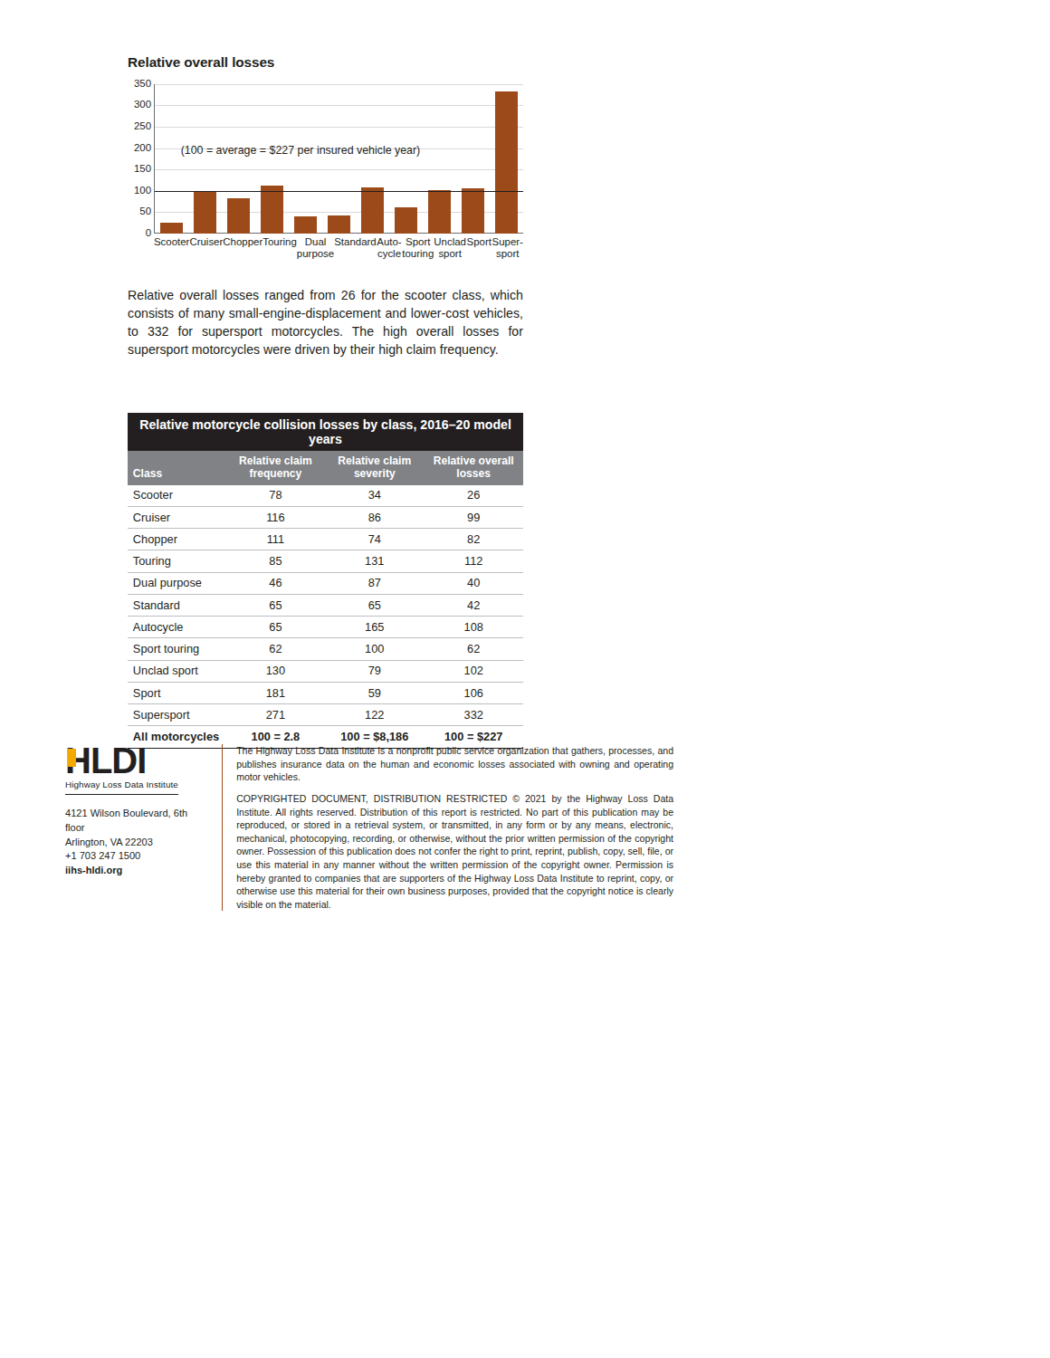Relative overall losses
350 300 250 200 150 100 50 0
(100 = average = $227 per insured vehicle year)
Scooter
Cruiser
Chopper
Touring
Dual
purpose
Standard
Auto-
cycle
Sport
touring
Unclad
sport
Sport
Super-
sport
Relative overall losses ranged from 26 for the scooter class, which consists of many small-engine-displacement and lower-cost vehicles, to 332 for supersport motorcycles. The high overall losses for supersport motorcycles were driven by their high claim frequency.
Relative motorcycle collision losses by class, 2016–20 model years
| Class | Relative claim frequency | Relative claim severity | Relative overall losses |
| --- | --- | --- | --- |
| Scooter | 78 | 34 | 26 |
| Cruiser | 116 | 86 | 99 |
| Chopper | 111 | 74 | 82 |
| Touring | 85 | 131 | 112 |
| Dual purpose | 46 | 87 | 40 |
| Standard | 65 | 65 | 42 |
| Autocycle | 65 | 165 | 108 |
| Sport touring | 62 | 100 | 62 |
| Unclad sport | 130 | 79 | 102 |
| Sport | 181 | 59 | 106 |
| Supersport | 271 | 122 | 332 |
| All motorcycles | 100 = 2.8 | 100 = $8,186 | 100 = $227 |
HLDI
Highway Loss Data Institute
4121 Wilson Boulevard, 6th floor
Arlington, VA 22203
+1 703 247 1500
iihs-hldi.org
The Highway Loss Data Institute is a nonprofit public service organization that gathers, processes, and publishes insurance data on the human and economic losses associated with owning and operating motor vehicles.
COPYRIGHTED DOCUMENT, DISTRIBUTION RESTRICTED © 2021 by the Highway Loss Data Institute. All rights reserved. Distribution of this report is restricted. No part of this publication may be reproduced, or stored in a retrieval system, or transmitted, in any form or by any means, electronic, mechanical, photocopying, recording, or otherwise, without the prior written permission of the copyright owner. Possession of this publication does not confer the right to print, reprint, publish, copy, sell, file, or use this material in any manner without the written permission of the copyright owner. Permission is hereby granted to companies that are supporters of the Highway Loss Data Institute to reprint, copy, or otherwise use this material for their own business purposes, provided that the copyright notice is clearly visible on the material.